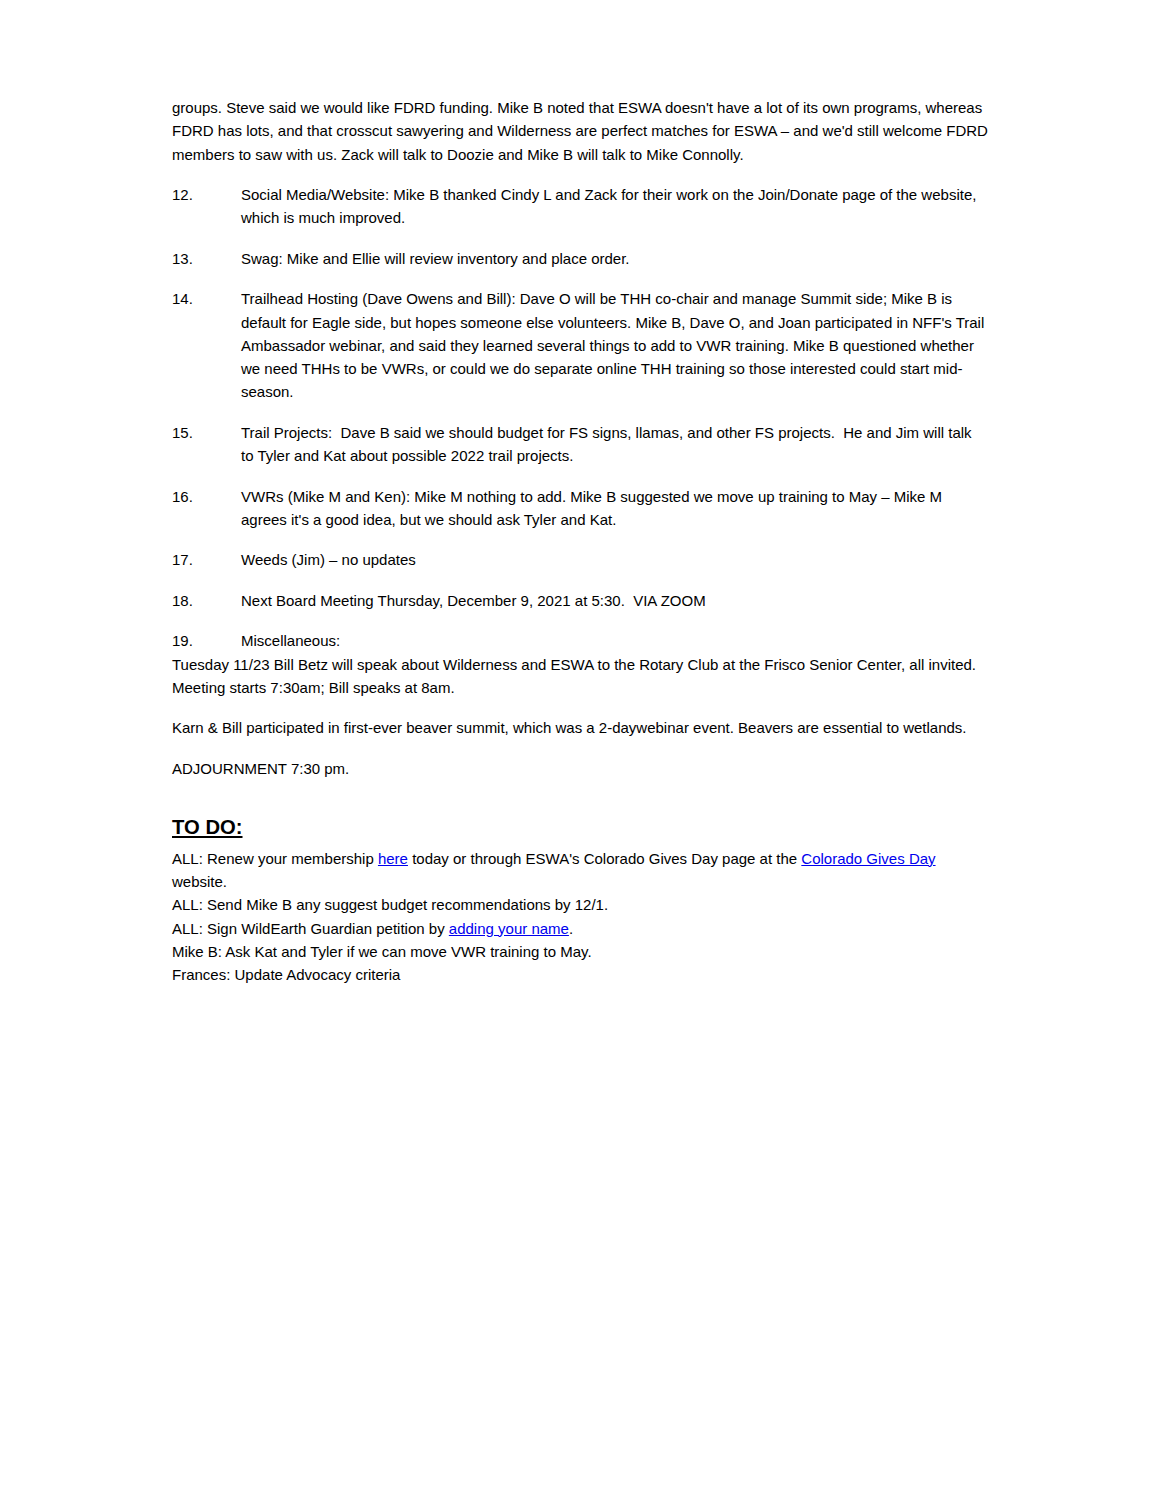groups. Steve said we would like FDRD funding. Mike B noted that ESWA doesn't have a lot of its own programs, whereas FDRD has lots, and that crosscut sawyering and Wilderness are perfect matches for ESWA – and we'd still welcome FDRD members to saw with us. Zack will talk to Doozie and Mike B will talk to Mike Connolly.
12. Social Media/Website: Mike B thanked Cindy L and Zack for their work on the Join/Donate page of the website, which is much improved.
13. Swag: Mike and Ellie will review inventory and place order.
14. Trailhead Hosting (Dave Owens and Bill): Dave O will be THH co-chair and manage Summit side; Mike B is default for Eagle side, but hopes someone else volunteers. Mike B, Dave O, and Joan participated in NFF's Trail Ambassador webinar, and said they learned several things to add to VWR training. Mike B questioned whether we need THHs to be VWRs, or could we do separate online THH training so those interested could start mid-season.
15. Trail Projects: Dave B said we should budget for FS signs, llamas, and other FS projects. He and Jim will talk to Tyler and Kat about possible 2022 trail projects.
16. VWRs (Mike M and Ken): Mike M nothing to add. Mike B suggested we move up training to May – Mike M agrees it's a good idea, but we should ask Tyler and Kat.
17. Weeds (Jim) – no updates
18. Next Board Meeting Thursday, December 9, 2021 at 5:30. VIA ZOOM
19. Miscellaneous:
Tuesday 11/23 Bill Betz will speak about Wilderness and ESWA to the Rotary Club at the Frisco Senior Center, all invited. Meeting starts 7:30am; Bill speaks at 8am.
Karn & Bill participated in first-ever beaver summit, which was a 2-daywebinar event. Beavers are essential to wetlands.
ADJOURNMENT 7:30 pm.
TO DO:
ALL: Renew your membership here today or through ESWA's Colorado Gives Day page at the Colorado Gives Day website.
ALL: Send Mike B any suggest budget recommendations by 12/1.
ALL: Sign WildEarth Guardian petition by adding your name.
Mike B: Ask Kat and Tyler if we can move VWR training to May.
Frances: Update Advocacy criteria